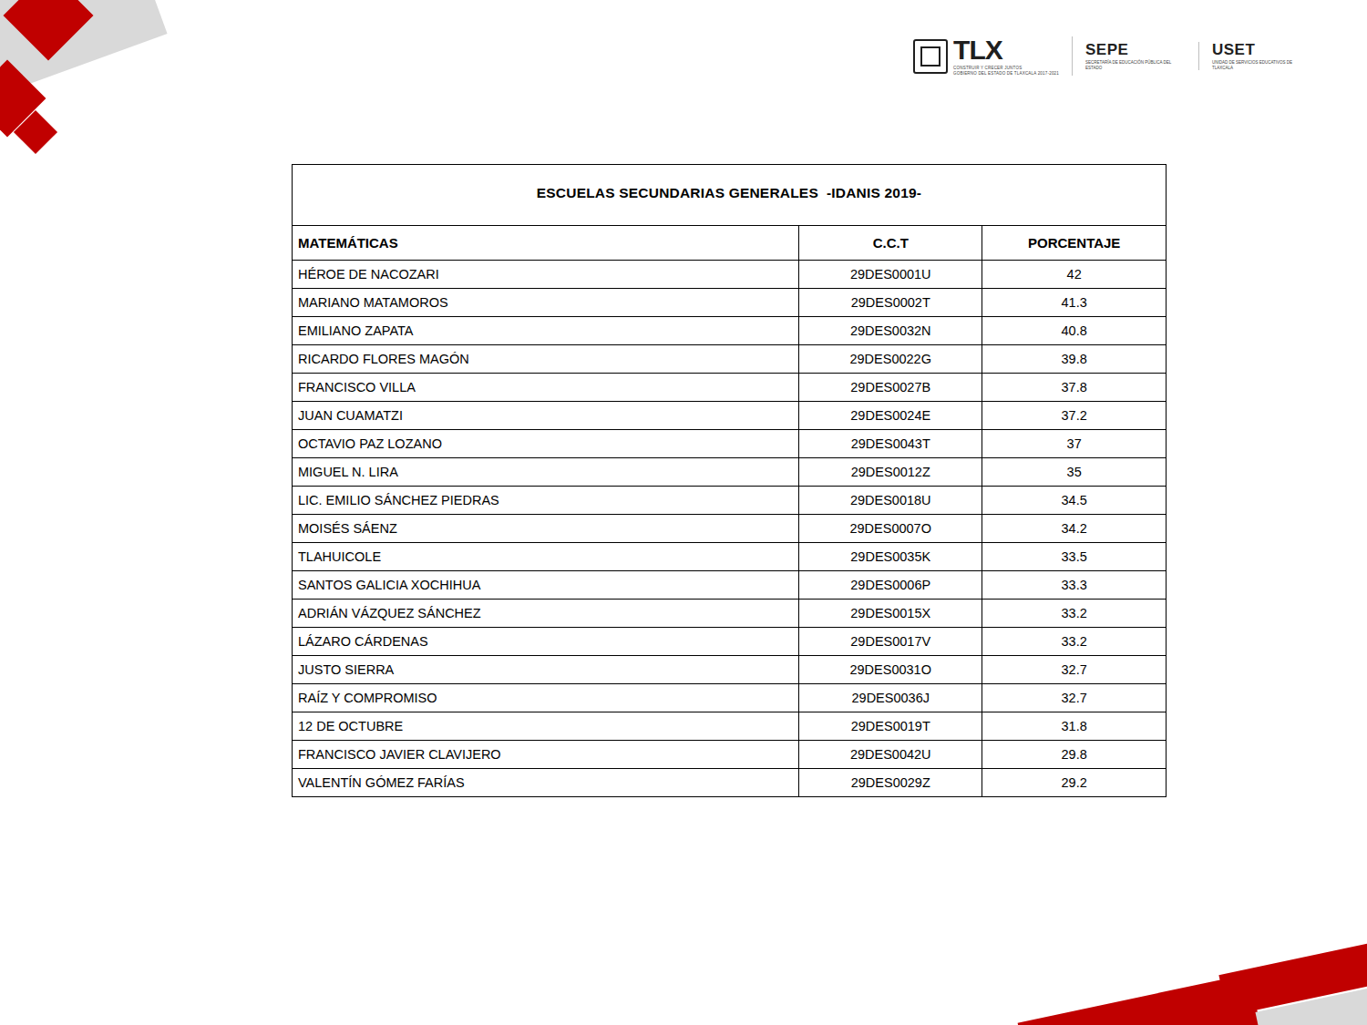TLX
CONSTRUIR Y CRECER JUNTOS
GOBIERNO DEL ESTADO DE TLAXCALA 2017-2021
SEPE
SECRETARÍA DE EDUCACIÓN PÚBLICA DEL ESTADO
USET
UNIDAD DE SERVICIOS EDUCATIVOS DE TLAXCALA
ESCUELAS SECUNDARIAS GENERALES -IDANIS 2019-
| MATEMÁTICAS | C.C.T | PORCENTAJE |
| --- | --- | --- |
| HÉROE DE NACOZARI | 29DES0001U | 42 |
| MARIANO MATAMOROS | 29DES0002T | 41.3 |
| EMILIANO ZAPATA | 29DES0032N | 40.8 |
| RICARDO FLORES MAGÓN | 29DES0022G | 39.8 |
| FRANCISCO VILLA | 29DES0027B | 37.8 |
| JUAN CUAMATZI | 29DES0024E | 37.2 |
| OCTAVIO PAZ LOZANO | 29DES0043T | 37 |
| MIGUEL N. LIRA | 29DES0012Z | 35 |
| LIC. EMILIO SÁNCHEZ PIEDRAS | 29DES0018U | 34.5 |
| MOISÉS SÁENZ | 29DES0007O | 34.2 |
| TLAHUICOLE | 29DES0035K | 33.5 |
| SANTOS GALICIA XOCHIHUA | 29DES0006P | 33.3 |
| ADRIÁN VÁZQUEZ SÁNCHEZ | 29DES0015X | 33.2 |
| LÁZARO CÁRDENAS | 29DES0017V | 33.2 |
| JUSTO SIERRA | 29DES0031O | 32.7 |
| RAÍZ Y COMPROMISO | 29DES0036J | 32.7 |
| 12 DE OCTUBRE | 29DES0019T | 31.8 |
| FRANCISCO JAVIER CLAVIJERO | 29DES0042U | 29.8 |
| VALENTÍN GÓMEZ FARÍAS | 29DES0029Z | 29.2 |